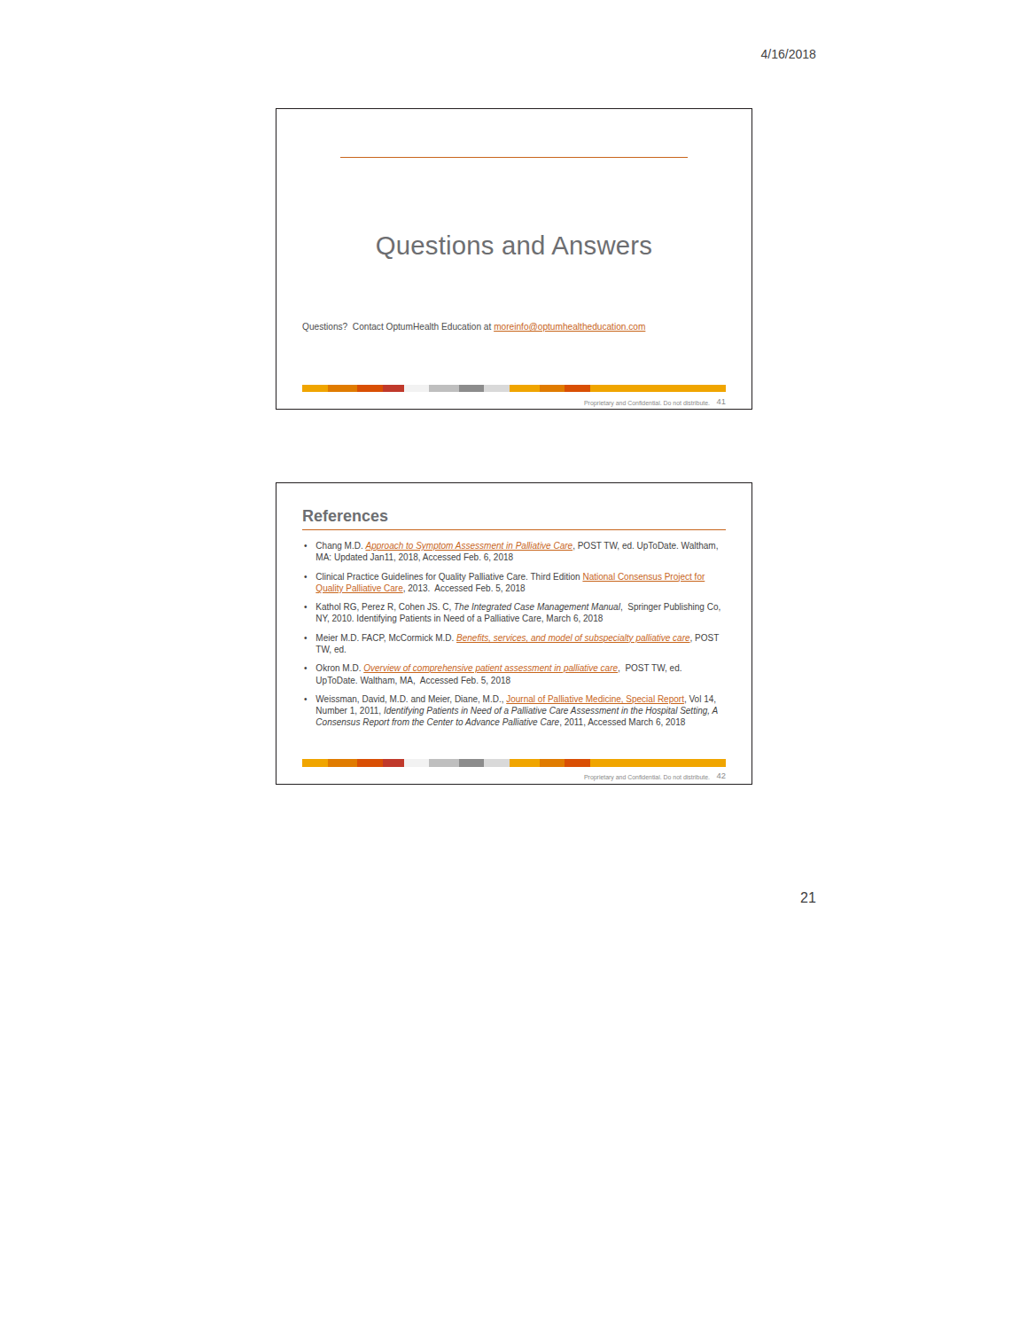4/16/2018
Questions and Answers
Questions? Contact OptumHealth Education at moreinfo@optumhealtheducation.com
Proprietary and Confidential. Do not distribute. 41
References
Chang M.D. Approach to Symptom Assessment in Palliative Care, POST TW, ed. UpToDate. Waltham, MA: Updated Jan11, 2018, Accessed Feb. 6, 2018
Clinical Practice Guidelines for Quality Palliative Care. Third Edition National Consensus Project for Quality Palliative Care, 2013. Accessed Feb. 5, 2018
Kathol RG, Perez R, Cohen JS. C, The Integrated Case Management Manual, Springer Publishing Co, NY, 2010. Identifying Patients in Need of a Palliative Care, March 6, 2018
Meier M.D. FACP, McCormick M.D. Benefits, services, and model of subspecialty palliative care, POST TW, ed.
Okron M.D. Overview of comprehensive patient assessment in palliative care, POST TW, ed. UpToDate. Waltham, MA, Accessed Feb. 5, 2018
Weissman, David, M.D. and Meier, Diane, M.D., Journal of Palliative Medicine, Special Report, Vol 14, Number 1, 2011, Identifying Patients in Need of a Palliative Care Assessment in the Hospital Setting, A Consensus Report from the Center to Advance Palliative Care, 2011, Accessed March 6, 2018
Proprietary and Confidential. Do not distribute. 42
21